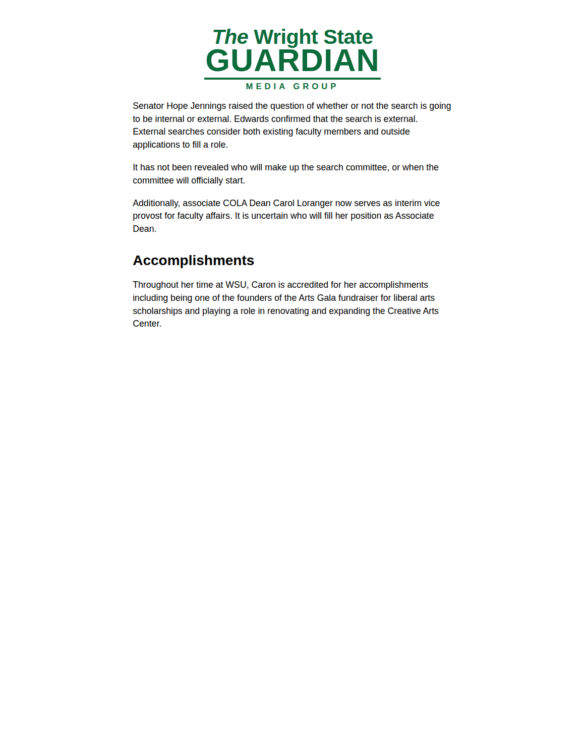The Wright State
GUARDIAN
MEDIA GROUP
Senator Hope Jennings raised the question of whether or not the search is going to be internal or external. Edwards confirmed that the search is external. External searches consider both existing faculty members and outside applications to fill a role.
It has not been revealed who will make up the search committee, or when the committee will officially start.
Additionally, associate COLA Dean Carol Loranger now serves as interim vice provost for faculty affairs. It is uncertain who will fill her position as Associate Dean.
Accomplishments
Throughout her time at WSU, Caron is accredited for her accomplishments including being one of the founders of the Arts Gala fundraiser for liberal arts scholarships and playing a role in renovating and expanding the Creative Arts Center.